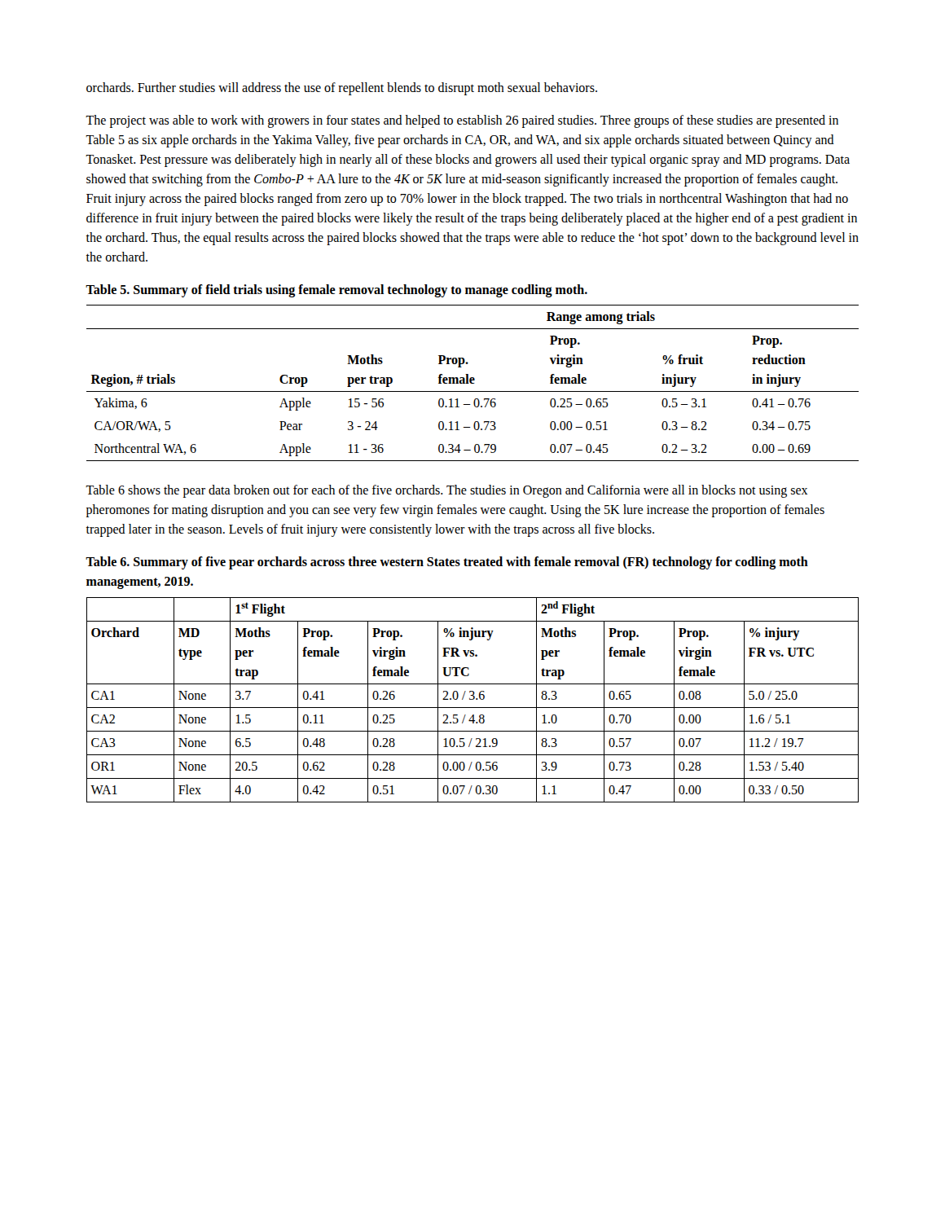orchards. Further studies will address the use of repellent blends to disrupt moth sexual behaviors.
The project was able to work with growers in four states and helped to establish 26 paired studies. Three groups of these studies are presented in Table 5 as six apple orchards in the Yakima Valley, five pear orchards in CA, OR, and WA, and six apple orchards situated between Quincy and Tonasket. Pest pressure was deliberately high in nearly all of these blocks and growers all used their typical organic spray and MD programs. Data showed that switching from the Combo-P + AA lure to the 4K or 5K lure at mid-season significantly increased the proportion of females caught. Fruit injury across the paired blocks ranged from zero up to 70% lower in the block trapped. The two trials in northcentral Washington that had no difference in fruit injury between the paired blocks were likely the result of the traps being deliberately placed at the higher end of a pest gradient in the orchard. Thus, the equal results across the paired blocks showed that the traps were able to reduce the ‘hot spot’ down to the background level in the orchard.
Table 5. Summary of field trials using female removal technology to manage codling moth.
| | | Range among trials |
| --- | --- | --- |
| Region, # trials | Crop | Moths per trap | Prop. female | Prop. virgin female | % fruit injury | Prop. reduction in injury |
| Yakima, 6 | Apple | 15 - 56 | 0.11 – 0.76 | 0.25 – 0.65 | 0.5 – 3.1 | 0.41 – 0.76 |
| CA/OR/WA, 5 | Pear | 3 - 24 | 0.11 – 0.73 | 0.00 – 0.51 | 0.3 – 8.2 | 0.34 – 0.75 |
| Northcentral WA, 6 | Apple | 11 - 36 | 0.34 – 0.79 | 0.07 – 0.45 | 0.2 – 3.2 | 0.00 – 0.69 |
Table 6 shows the pear data broken out for each of the five orchards. The studies in Oregon and California were all in blocks not using sex pheromones for mating disruption and you can see very few virgin females were caught. Using the 5K lure increase the proportion of females trapped later in the season. Levels of fruit injury were consistently lower with the traps across all five blocks.
Table 6. Summary of five pear orchards across three western States treated with female removal (FR) technology for codling moth management, 2019.
| | | 1 st Flight | 2 nd Flight |
| --- | --- | --- | --- |
| Orchard | MD type | Moths per trap | Prop. female | Prop. virgin female | % injury FR vs. UTC | Moths per trap | Prop. female | Prop. virgin female | % injury FR vs. UTC |
| CA1 | None | 3.7 | 0.41 | 0.26 | 2.0 / 3.6 | 8.3 | 0.65 | 0.08 | 5.0 / 25.0 |
| CA2 | None | 1.5 | 0.11 | 0.25 | 2.5 / 4.8 | 1.0 | 0.70 | 0.00 | 1.6 / 5.1 |
| CA3 | None | 6.5 | 0.48 | 0.28 | 10.5 / 21.9 | 8.3 | 0.57 | 0.07 | 11.2 / 19.7 |
| OR1 | None | 20.5 | 0.62 | 0.28 | 0.00 / 0.56 | 3.9 | 0.73 | 0.28 | 1.53 / 5.40 |
| WA1 | Flex | 4.0 | 0.42 | 0.51 | 0.07 / 0.30 | 1.1 | 0.47 | 0.00 | 0.33 / 0.50 |